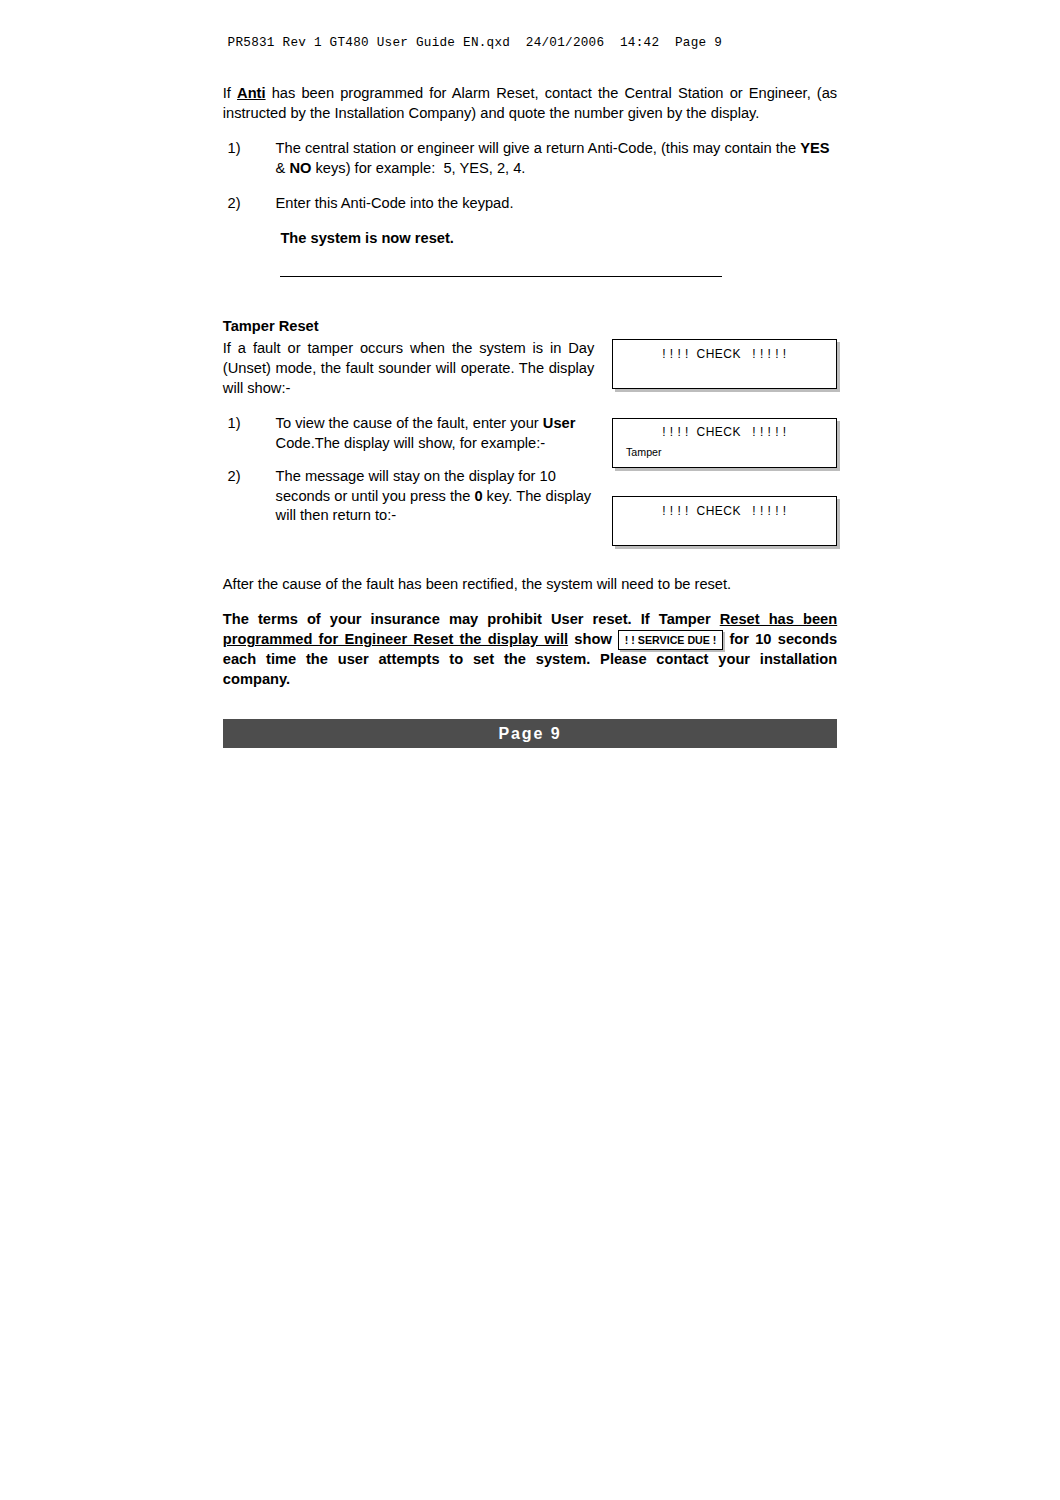PR5831 Rev 1 GT480 User Guide EN.qxd 24/01/2006 14:42 Page 9
If Anti has been programmed for Alarm Reset, contact the Central Station or Engineer, (as instructed by the Installation Company) and quote the number given by the display.
1)
The central station or engineer will give a return Anti-Code, (this may contain the YES & NO keys) for example: 5, YES, 2, 4.
2)
Enter this Anti-Code into the keypad.
The system is now reset.
Tamper Reset
If a fault or tamper occurs when the system is in Day (Unset) mode, the fault sounder will operate. The display will show:-
1)
To view the cause of the fault, enter your User Code.The display will show, for example:-
2)
The message will stay on the display for 10 seconds or until you press the 0 key. The display will then return to:-
! ! ! ! CHECK ! ! ! ! !
! ! ! ! CHECK ! ! ! ! !
Tamper
! ! ! ! CHECK ! ! ! ! !
After the cause of the fault has been rectified, the system will need to be reset.
The terms of your insurance may prohibit User reset. If Tamper Reset has been programmed for Engineer Reset the display will show ! ! SERVICE DUE ! for 10 seconds each time the user attempts to set the system. Please contact your installation company.
Page 9